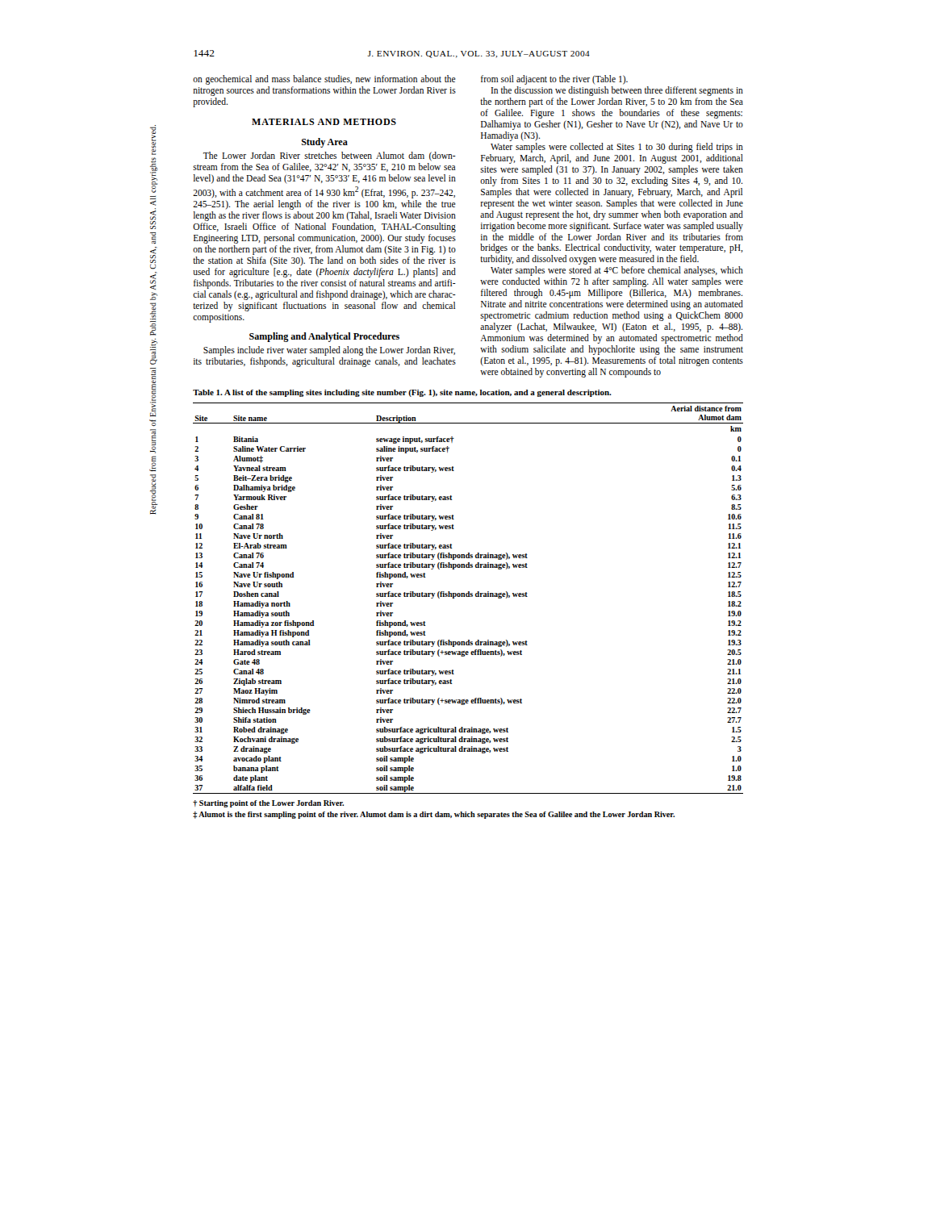Reproduced from Journal of Environmental Quality. Published by ASA, CSSA, and SSSA. All copyrights reserved.
1442 J. ENVIRON. QUAL., VOL. 33, JULY–AUGUST 2004
on geochemical and mass balance studies, new information about the nitrogen sources and transformations within the Lower Jordan River is provided.
Materials and Methods
Study Area
The Lower Jordan River stretches between Alumot dam (downstream from the Sea of Galilee, 32°42′ N, 35°35′ E, 210 m below sea level) and the Dead Sea (31°47′ N, 35°33′ E, 416 m below sea level in 2003), with a catchment area of 14 930 km2 (Efrat, 1996, p. 237–242, 245–251). The aerial length of the river is 100 km, while the true length as the river flows is about 200 km (Tahal, Israeli Water Division Office, Israeli Office of National Foundation, TAHAL-Consulting Engineering LTD, personal communication, 2000). Our study focuses on the northern part of the river, from Alumot dam (Site 3 in Fig. 1) to the station at Shifa (Site 30). The land on both sides of the river is used for agriculture [e.g., date (Phoenix dactylifera L.) plants] and fishponds. Tributaries to the river consist of natural streams and artificial canals (e.g., agricultural and fishpond drainage), which are characterized by significant fluctuations in seasonal flow and chemical compositions.
Sampling and Analytical Procedures
Samples include river water sampled along the Lower Jordan River, its tributaries, fishponds, agricultural drainage canals, and leachates from soil adjacent to the river (Table 1).
In the discussion we distinguish between three different segments in the northern part of the Lower Jordan River, 5 to 20 km from the Sea of Galilee. Figure 1 shows the boundaries of these segments: Dalhamiya to Gesher (N1), Gesher to Nave Ur (N2), and Nave Ur to Hamadiya (N3).
Water samples were collected at Sites 1 to 30 during field trips in February, March, April, and June 2001. In August 2001, additional sites were sampled (31 to 37). In January 2002, samples were taken only from Sites 1 to 11 and 30 to 32, excluding Sites 4, 9, and 10. Samples that were collected in January, February, March, and April represent the wet winter season. Samples that were collected in June and August represent the hot, dry summer when both evaporation and irrigation become more significant. Surface water was sampled usually in the middle of the Lower Jordan River and its tributaries from bridges or the banks. Electrical conductivity, water temperature, pH, turbidity, and dissolved oxygen were measured in the field.
Water samples were stored at 4°C before chemical analyses, which were conducted within 72 h after sampling. All water samples were filtered through 0.45-μm Millipore (Billerica, MA) membranes. Nitrate and nitrite concentrations were determined using an automated spectrometric cadmium reduction method using a QuickChem 8000 analyzer (Lachat, Milwaukee, WI) (Eaton et al., 1995, p. 4–88). Ammonium was determined by an automated spectrometric method with sodium salicilate and hypochlorite using the same instrument (Eaton et al., 1995, p. 4–81). Measurements of total nitrogen contents were obtained by converting all N compounds to
Table 1. A list of the sampling sites including site number (Fig. 1), site name, location, and a general description.
| Site | Site name | Description | Aerial distance from Alumot dam |
| --- | --- | --- | --- |
| | | | km |
| 1 | Bitania | sewage input, surface† | 0 |
| 2 | Saline Water Carrier | saline input, surface† | 0 |
| 3 | Alumot‡ | river | 0.1 |
| 4 | Yavneal stream | surface tributary, west | 0.4 |
| 5 | Beit–Zera bridge | river | 1.3 |
| 6 | Dalhamiya bridge | river | 5.6 |
| 7 | Yarmouk River | surface tributary, east | 6.3 |
| 8 | Gesher | river | 8.5 |
| 9 | Canal 81 | surface tributary, west | 10.6 |
| 10 | Canal 78 | surface tributary, west | 11.5 |
| 11 | Nave Ur north | river | 11.6 |
| 12 | El-Arab stream | surface tributary, east | 12.1 |
| 13 | Canal 76 | surface tributary (fishponds drainage), west | 12.1 |
| 14 | Canal 74 | surface tributary (fishponds drainage), west | 12.7 |
| 15 | Nave Ur fishpond | fishpond, west | 12.5 |
| 16 | Nave Ur south | river | 12.7 |
| 17 | Doshen canal | surface tributary (fishponds drainage), west | 18.5 |
| 18 | Hamadiya north | river | 18.2 |
| 19 | Hamadiya south | river | 19.0 |
| 20 | Hamadiya zor fishpond | fishpond, west | 19.2 |
| 21 | Hamadiya H fishpond | fishpond, west | 19.2 |
| 22 | Hamadiya south canal | surface tributary (fishponds drainage), west | 19.3 |
| 23 | Harod stream | surface tributary (+sewage effluents), west | 20.5 |
| 24 | Gate 48 | river | 21.0 |
| 25 | Canal 48 | surface tributary, west | 21.1 |
| 26 | Ziqlab stream | surface tributary, east | 21.0 |
| 27 | Maoz Hayim | river | 22.0 |
| 28 | Nimrod stream | surface tributary (+sewage effluents), west | 22.0 |
| 29 | Shiech Hussain bridge | river | 22.7 |
| 30 | Shifa station | river | 27.7 |
| 31 | Robed drainage | subsurface agricultural drainage, west | 1.5 |
| 32 | Kochvani drainage | subsurface agricultural drainage, west | 2.5 |
| 33 | Z drainage | subsurface agricultural drainage, west | 3 |
| 34 | avocado plant | soil sample | 1.0 |
| 35 | banana plant | soil sample | 1.0 |
| 36 | date plant | soil sample | 19.8 |
| 37 | alfalfa field | soil sample | 21.0 |
† Starting point of the Lower Jordan River.
‡ Alumot is the first sampling point of the river. Alumot dam is a dirt dam, which separates the Sea of Galilee and the Lower Jordan River.